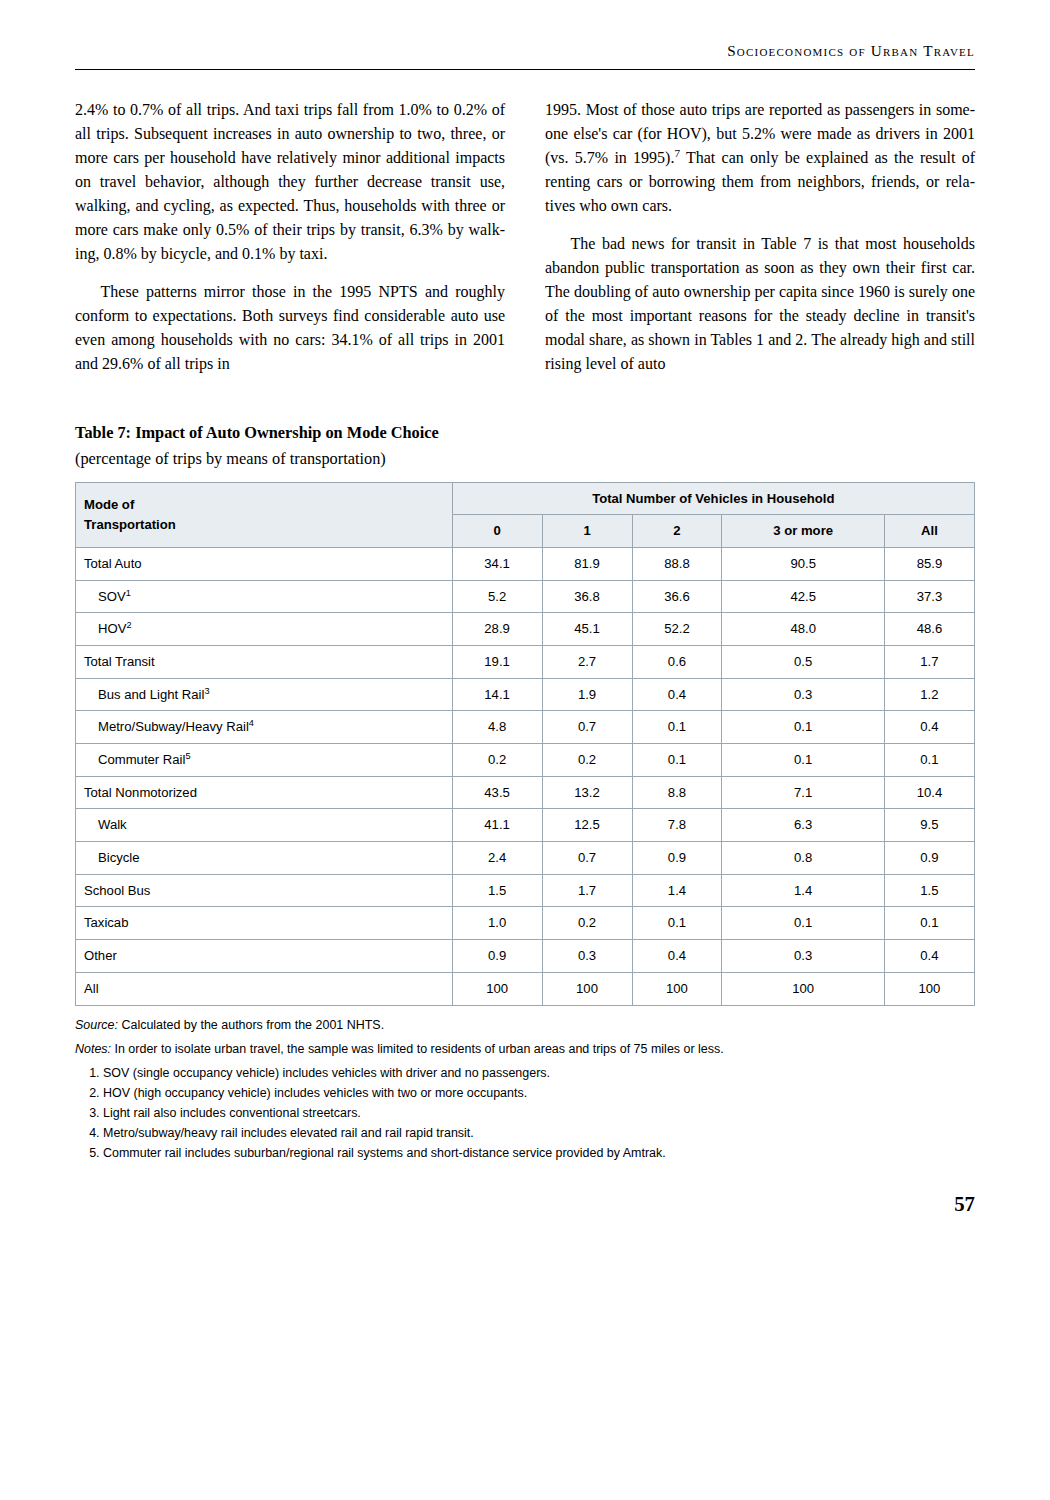Socioeconomics of Urban Travel
2.4% to 0.7% of all trips. And taxi trips fall from 1.0% to 0.2% of all trips. Subsequent increases in auto ownership to two, three, or more cars per household have relatively minor additional impacts on travel behavior, although they further decrease transit use, walking, and cycling, as expected. Thus, households with three or more cars make only 0.5% of their trips by transit, 6.3% by walking, 0.8% by bicycle, and 0.1% by taxi.
These patterns mirror those in the 1995 NPTS and roughly conform to expectations. Both surveys find considerable auto use even among households with no cars: 34.1% of all trips in 2001 and 29.6% of all trips in
1995. Most of those auto trips are reported as passengers in someone else's car (for HOV), but 5.2% were made as drivers in 2001 (vs. 5.7% in 1995).7 That can only be explained as the result of renting cars or borrowing them from neighbors, friends, or relatives who own cars.
The bad news for transit in Table 7 is that most households abandon public transportation as soon as they own their first car. The doubling of auto ownership per capita since 1960 is surely one of the most important reasons for the steady decline in transit's modal share, as shown in Tables 1 and 2. The already high and still rising level of auto
Table 7: Impact of Auto Ownership on Mode Choice
(percentage of trips by means of transportation)
| Mode of Transportation | Total Number of Vehicles in Household |
| --- | --- |
| 0 | 1 | 2 | 3 or more | All |
| Total Auto | 34.1 | 81.9 | 88.8 | 90.5 | 85.9 |
| SOV 1 | 5.2 | 36.8 | 36.6 | 42.5 | 37.3 |
| HOV 2 | 28.9 | 45.1 | 52.2 | 48.0 | 48.6 |
| Total Transit | 19.1 | 2.7 | 0.6 | 0.5 | 1.7 |
| Bus and Light Rail 3 | 14.1 | 1.9 | 0.4 | 0.3 | 1.2 |
| Metro/Subway/Heavy Rail 4 | 4.8 | 0.7 | 0.1 | 0.1 | 0.4 |
| Commuter Rail 5 | 0.2 | 0.2 | 0.1 | 0.1 | 0.1 |
| Total Nonmotorized | 43.5 | 13.2 | 8.8 | 7.1 | 10.4 |
| Walk | 41.1 | 12.5 | 7.8 | 6.3 | 9.5 |
| Bicycle | 2.4 | 0.7 | 0.9 | 0.8 | 0.9 |
| School Bus | 1.5 | 1.7 | 1.4 | 1.4 | 1.5 |
| Taxicab | 1.0 | 0.2 | 0.1 | 0.1 | 0.1 |
| Other | 0.9 | 0.3 | 0.4 | 0.3 | 0.4 |
| All | 100 | 100 | 100 | 100 | 100 |
Source: Calculated by the authors from the 2001 NHTS.
Notes: In order to isolate urban travel, the sample was limited to residents of urban areas and trips of 75 miles or less.
SOV (single occupancy vehicle) includes vehicles with driver and no passengers.
HOV (high occupancy vehicle) includes vehicles with two or more occupants.
Light rail also includes conventional streetcars.
Metro/subway/heavy rail includes elevated rail and rail rapid transit.
Commuter rail includes suburban/regional rail systems and short-distance service provided by Amtrak.
57